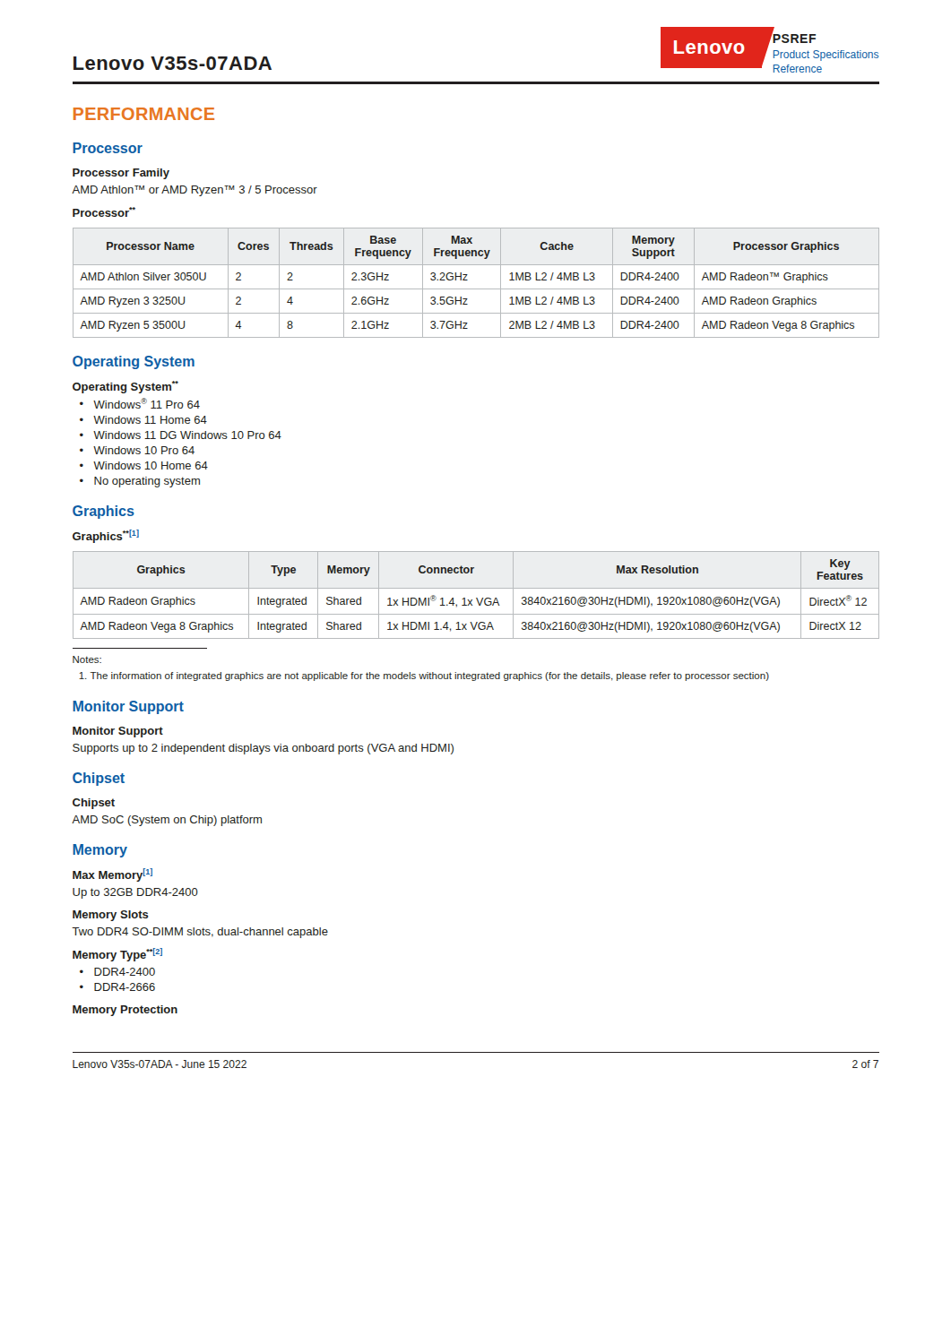Lenovo V35s-07ADA
Lenovo
PSREF
Product Specifications
Reference
PERFORMANCE
Processor
Processor Family
AMD Athlon™ or AMD Ryzen™ 3 / 5 Processor
Processor**
| Processor Name | Cores | Threads | Base Frequency | Max Frequency | Cache | Memory Support | Processor Graphics |
| --- | --- | --- | --- | --- | --- | --- | --- |
| AMD Athlon Silver 3050U | 2 | 2 | 2.3GHz | 3.2GHz | 1MB L2 / 4MB L3 | DDR4-2400 | AMD Radeon™ Graphics |
| AMD Ryzen 3 3250U | 2 | 4 | 2.6GHz | 3.5GHz | 1MB L2 / 4MB L3 | DDR4-2400 | AMD Radeon Graphics |
| AMD Ryzen 5 3500U | 4 | 8 | 2.1GHz | 3.7GHz | 2MB L2 / 4MB L3 | DDR4-2400 | AMD Radeon Vega 8 Graphics |
Operating System
Operating System**
Windows® 11 Pro 64
Windows 11 Home 64
Windows 11 DG Windows 10 Pro 64
Windows 10 Pro 64
Windows 10 Home 64
No operating system
Graphics
Graphics**[1]
| Graphics | Type | Memory | Connector | Max Resolution | Key Features |
| --- | --- | --- | --- | --- | --- |
| AMD Radeon Graphics | Integrated | Shared | 1x HDMI ® 1.4, 1x VGA | 3840x2160@30Hz(HDMI), 1920x1080@60Hz(VGA) | DirectX ® 12 |
| AMD Radeon Vega 8 Graphics | Integrated | Shared | 1x HDMI 1.4, 1x VGA | 3840x2160@30Hz(HDMI), 1920x1080@60Hz(VGA) | DirectX 12 |
Notes:
The information of integrated graphics are not applicable for the models without integrated graphics (for the details, please refer to processor section)
Monitor Support
Monitor Support
Supports up to 2 independent displays via onboard ports (VGA and HDMI)
Chipset
Chipset
AMD SoC (System on Chip) platform
Memory
Max Memory[1]
Up to 32GB DDR4-2400
Memory Slots
Two DDR4 SO-DIMM slots, dual-channel capable
Memory Type**[2]
DDR4-2400
DDR4-2666
Memory Protection
Lenovo V35s-07ADA - June 15 2022
2 of 7